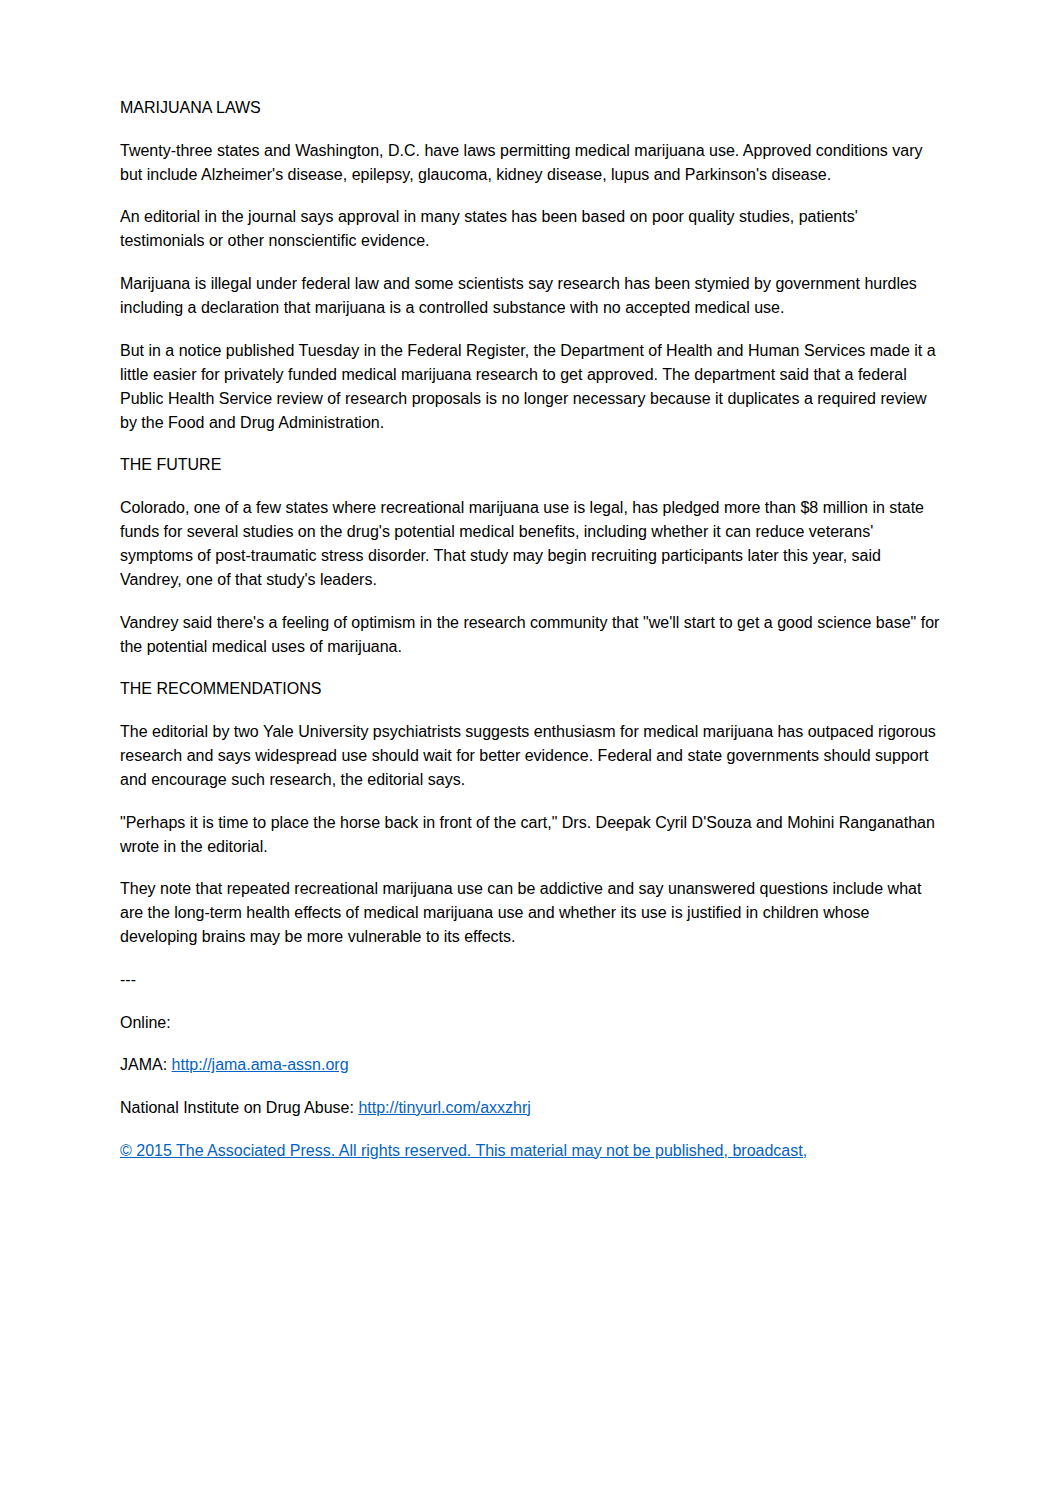MARIJUANA LAWS
Twenty-three states and Washington, D.C. have laws permitting medical marijuana use. Approved conditions vary but include Alzheimer's disease, epilepsy, glaucoma, kidney disease, lupus and Parkinson's disease.
An editorial in the journal says approval in many states has been based on poor quality studies, patients' testimonials or other nonscientific evidence.
Marijuana is illegal under federal law and some scientists say research has been stymied by government hurdles including a declaration that marijuana is a controlled substance with no accepted medical use.
But in a notice published Tuesday in the Federal Register, the Department of Health and Human Services made it a little easier for privately funded medical marijuana research to get approved. The department said that a federal Public Health Service review of research proposals is no longer necessary because it duplicates a required review by the Food and Drug Administration.
THE FUTURE
Colorado, one of a few states where recreational marijuana use is legal, has pledged more than $8 million in state funds for several studies on the drug's potential medical benefits, including whether it can reduce veterans' symptoms of post-traumatic stress disorder. That study may begin recruiting participants later this year, said Vandrey, one of that study's leaders.
Vandrey said there's a feeling of optimism in the research community that "we'll start to get a good science base" for the potential medical uses of marijuana.
THE RECOMMENDATIONS
The editorial by two Yale University psychiatrists suggests enthusiasm for medical marijuana has outpaced rigorous research and says widespread use should wait for better evidence. Federal and state governments should support and encourage such research, the editorial says.
"Perhaps it is time to place the horse back in front of the cart," Drs. Deepak Cyril D'Souza and Mohini Ranganathan wrote in the editorial.
They note that repeated recreational marijuana use can be addictive and say unanswered questions include what are the long-term health effects of medical marijuana use and whether its use is justified in children whose developing brains may be more vulnerable to its effects.
---
Online:
JAMA: http://jama.ama-assn.org
National Institute on Drug Abuse: http://tinyurl.com/axxzhrj
© 2015 The Associated Press. All rights reserved. This material may not be published, broadcast,